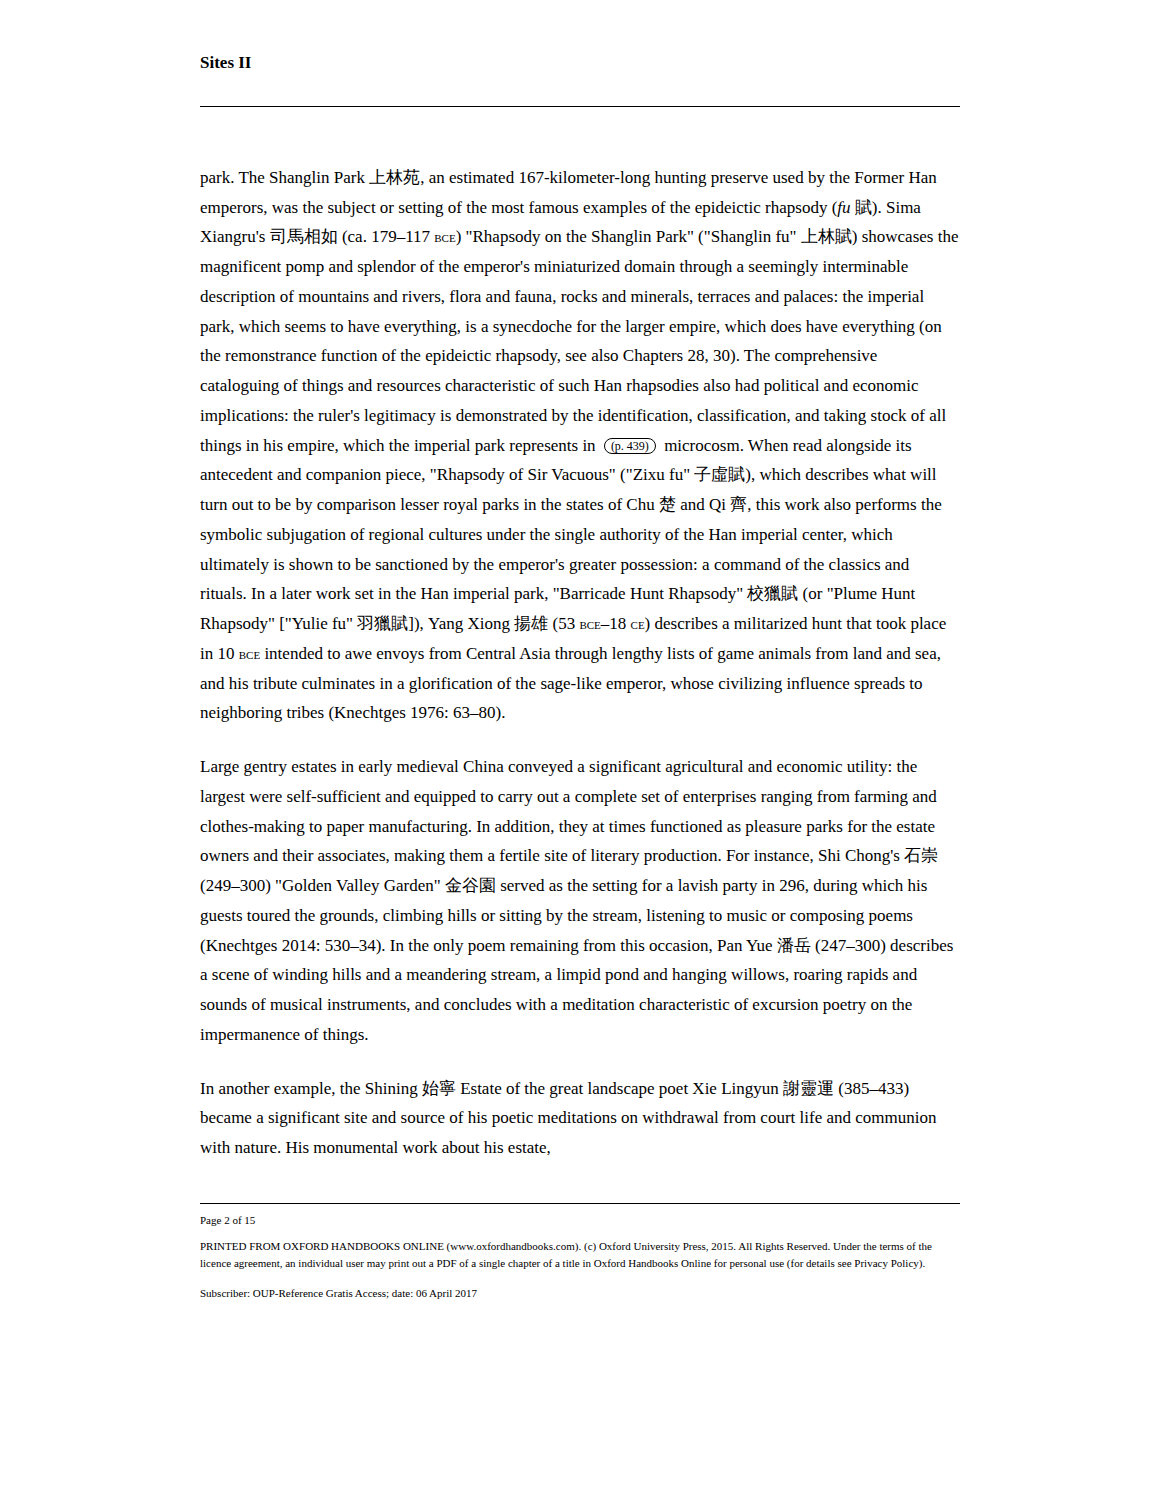Sites II
park. The Shanglin Park 上林苑, an estimated 167-kilometer-long hunting preserve used by the Former Han emperors, was the subject or setting of the most famous examples of the epideictic rhapsody (fu 賦). Sima Xiangru's 司馬相如 (ca. 179–117 bce) "Rhapsody on the Shanglin Park" ("Shanglin fu" 上林賦) showcases the magnificent pomp and splendor of the emperor's miniaturized domain through a seemingly interminable description of mountains and rivers, flora and fauna, rocks and minerals, terraces and palaces: the imperial park, which seems to have everything, is a synecdoche for the larger empire, which does have everything (on the remonstrance function of the epideictic rhapsody, see also Chapters 28, 30). The comprehensive cataloguing of things and resources characteristic of such Han rhapsodies also had political and economic implications: the ruler's legitimacy is demonstrated by the identification, classification, and taking stock of all things in his empire, which the imperial park represents in (p. 439) microcosm. When read alongside its antecedent and companion piece, "Rhapsody of Sir Vacuous" ("Zixu fu" 子虛賦), which describes what will turn out to be by comparison lesser royal parks in the states of Chu 楚 and Qi 齊, this work also performs the symbolic subjugation of regional cultures under the single authority of the Han imperial center, which ultimately is shown to be sanctioned by the emperor's greater possession: a command of the classics and rituals. In a later work set in the Han imperial park, "Barricade Hunt Rhapsody" 校獵賦 (or "Plume Hunt Rhapsody" ["Yulie fu" 羽獵賦]), Yang Xiong 揚雄 (53 bce–18 ce) describes a militarized hunt that took place in 10 bce intended to awe envoys from Central Asia through lengthy lists of game animals from land and sea, and his tribute culminates in a glorification of the sage-like emperor, whose civilizing influence spreads to neighboring tribes (Knechtges 1976: 63–80).
Large gentry estates in early medieval China conveyed a significant agricultural and economic utility: the largest were self-sufficient and equipped to carry out a complete set of enterprises ranging from farming and clothes-making to paper manufacturing. In addition, they at times functioned as pleasure parks for the estate owners and their associates, making them a fertile site of literary production. For instance, Shi Chong's 石崇 (249–300) "Golden Valley Garden" 金谷園 served as the setting for a lavish party in 296, during which his guests toured the grounds, climbing hills or sitting by the stream, listening to music or composing poems (Knechtges 2014: 530–34). In the only poem remaining from this occasion, Pan Yue 潘岳 (247–300) describes a scene of winding hills and a meandering stream, a limpid pond and hanging willows, roaring rapids and sounds of musical instruments, and concludes with a meditation characteristic of excursion poetry on the impermanence of things.
In another example, the Shining 始寧 Estate of the great landscape poet Xie Lingyun 謝靈運 (385–433) became a significant site and source of his poetic meditations on withdrawal from court life and communion with nature. His monumental work about his estate,
Page 2 of 15
PRINTED FROM OXFORD HANDBOOKS ONLINE (www.oxfordhandbooks.com). (c) Oxford University Press, 2015. All Rights Reserved. Under the terms of the licence agreement, an individual user may print out a PDF of a single chapter of a title in Oxford Handbooks Online for personal use (for details see Privacy Policy).
Subscriber: OUP-Reference Gratis Access; date: 06 April 2017